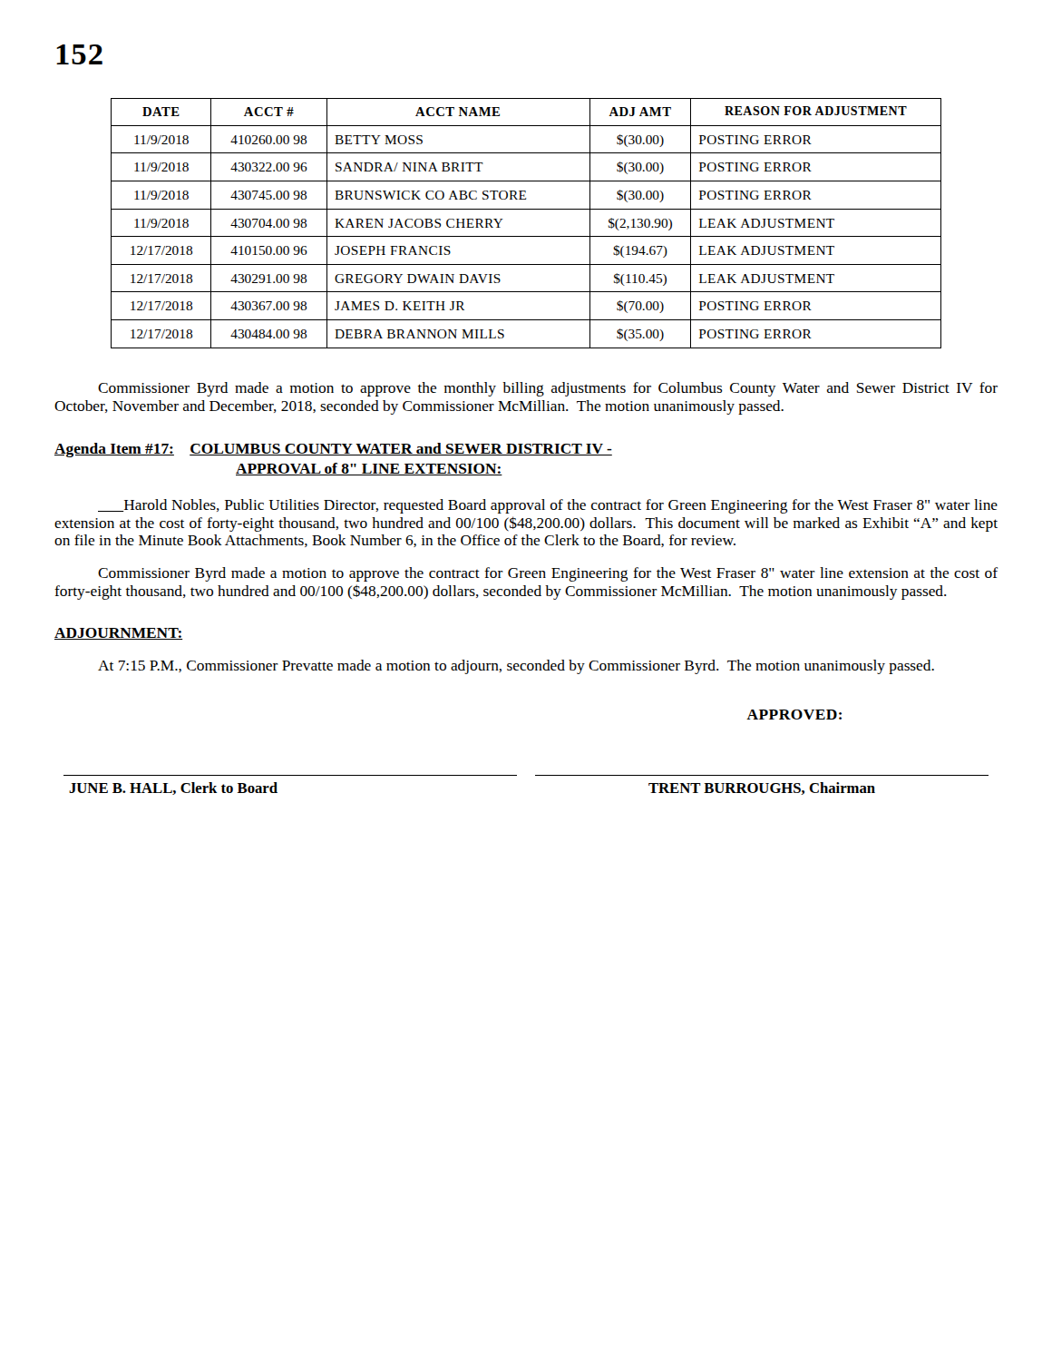152
| DATE | ACCT # | ACCT NAME | ADJ AMT | REASON FOR ADJUSTMENT |
| --- | --- | --- | --- | --- |
| 11/9/2018 | 410260.00 98 | BETTY MOSS | $(30.00) | POSTING ERROR |
| 11/9/2018 | 430322.00 96 | SANDRA/ NINA BRITT | $(30.00) | POSTING ERROR |
| 11/9/2018 | 430745.00 98 | BRUNSWICK CO ABC STORE | $(30.00) | POSTING ERROR |
| 11/9/2018 | 430704.00 98 | KAREN JACOBS CHERRY | $(2,130.90) | LEAK ADJUSTMENT |
| 12/17/2018 | 410150.00 96 | JOSEPH FRANCIS | $(194.67) | LEAK ADJUSTMENT |
| 12/17/2018 | 430291.00 98 | GREGORY DWAIN DAVIS | $(110.45) | LEAK ADJUSTMENT |
| 12/17/2018 | 430367.00 98 | JAMES D. KEITH JR | $(70.00) | POSTING ERROR |
| 12/17/2018 | 430484.00 98 | DEBRA BRANNON MILLS | $(35.00) | POSTING ERROR |
Commissioner Byrd made a motion to approve the monthly billing adjustments for Columbus County Water and Sewer District IV for October, November and December, 2018, seconded by Commissioner McMillian. The motion unanimously passed.
Agenda Item #17: COLUMBUS COUNTY WATER and SEWER DISTRICT IV - APPROVAL of 8" LINE EXTENSION:
Harold Nobles, Public Utilities Director, requested Board approval of the contract for Green Engineering for the West Fraser 8" water line extension at the cost of forty-eight thousand, two hundred and 00/100 ($48,200.00) dollars. This document will be marked as Exhibit “A” and kept on file in the Minute Book Attachments, Book Number 6, in the Office of the Clerk to the Board, for review.
Commissioner Byrd made a motion to approve the contract for Green Engineering for the West Fraser 8" water line extension at the cost of forty-eight thousand, two hundred and 00/100 ($48,200.00) dollars, seconded by Commissioner McMillian. The motion unanimously passed.
ADJOURNMENT:
At 7:15 P.M., Commissioner Prevatte made a motion to adjourn, seconded by Commissioner Byrd. The motion unanimously passed.
APPROVED:
| JUNE B. HALL, Clerk to Board | TRENT BURROUGHS, Chairman |